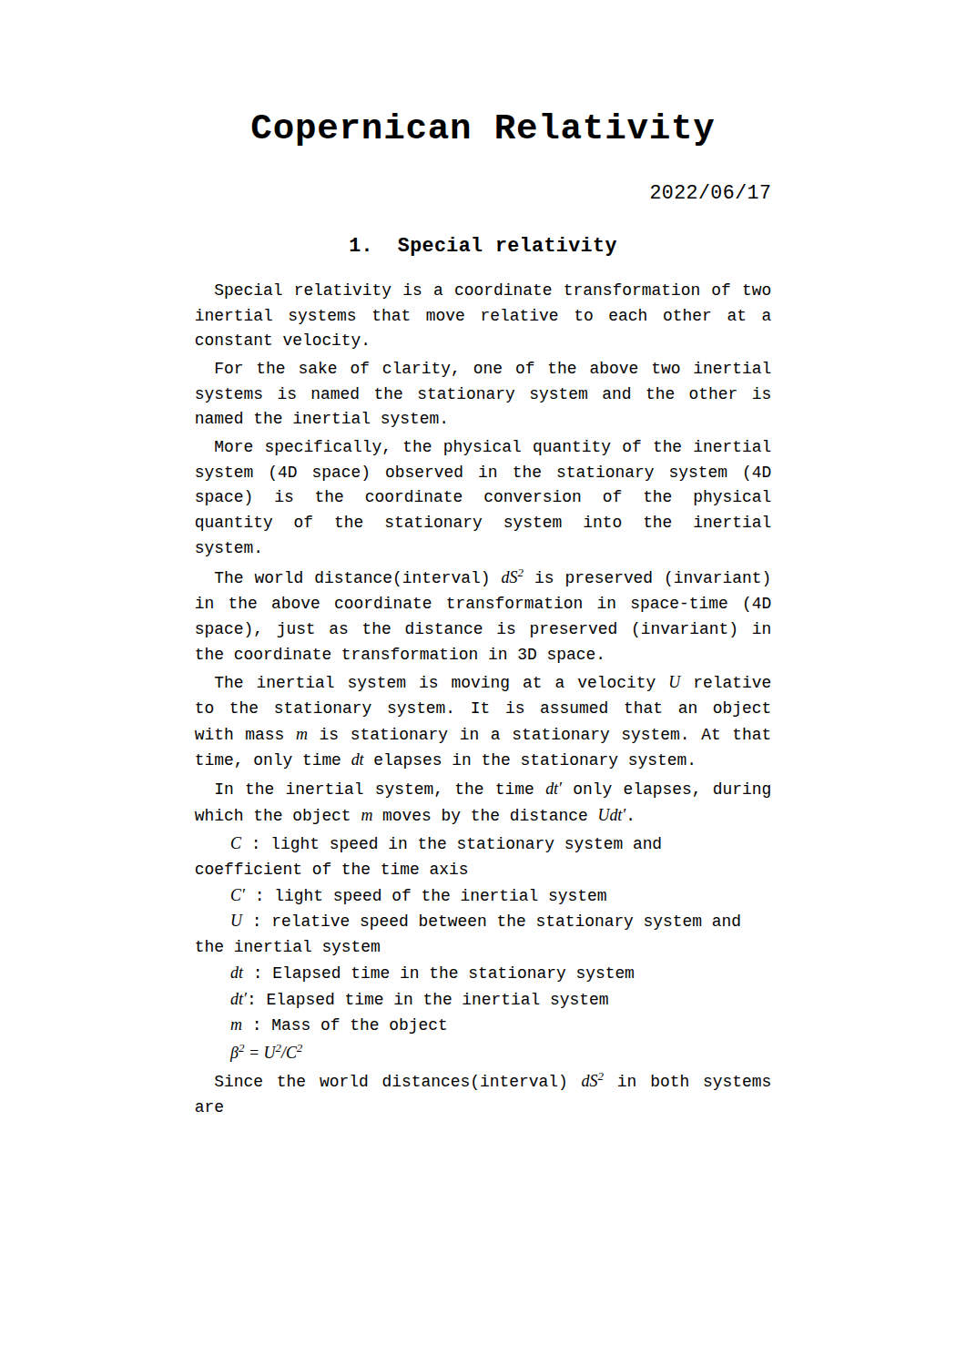Copernican Relativity
2022/06/17
1. Special relativity
Special relativity is a coordinate transformation of two inertial systems that move relative to each other at a constant velocity.
For the sake of clarity, one of the above two inertial systems is named the stationary system and the other is named the inertial system.
More specifically, the physical quantity of the inertial system (4D space) observed in the stationary system (4D space) is the coordinate conversion of the physical quantity of the stationary system into the inertial system.
The world distance(interval) dS2 is preserved (invariant) in the above coordinate transformation in space-time (4D space), just as the distance is preserved (invariant) in the coordinate transformation in 3D space.
The inertial system is moving at a velocity U relative to the stationary system. It is assumed that an object with mass m is stationary in a stationary system. At that time, only time dt elapses in the stationary system.
In the inertial system, the time dt′ only elapses, during which the object m moves by the distance Udt′.
C : light speed in the stationary system and coefficient of the time axis
C′ : light speed of the inertial system
U : relative speed between the stationary system and the inertial system
dt : Elapsed time in the stationary system
dt′: Elapsed time in the inertial system
m : Mass of the object
β2 = U2/C2
Since the world distances(interval) dS2 in both systems are